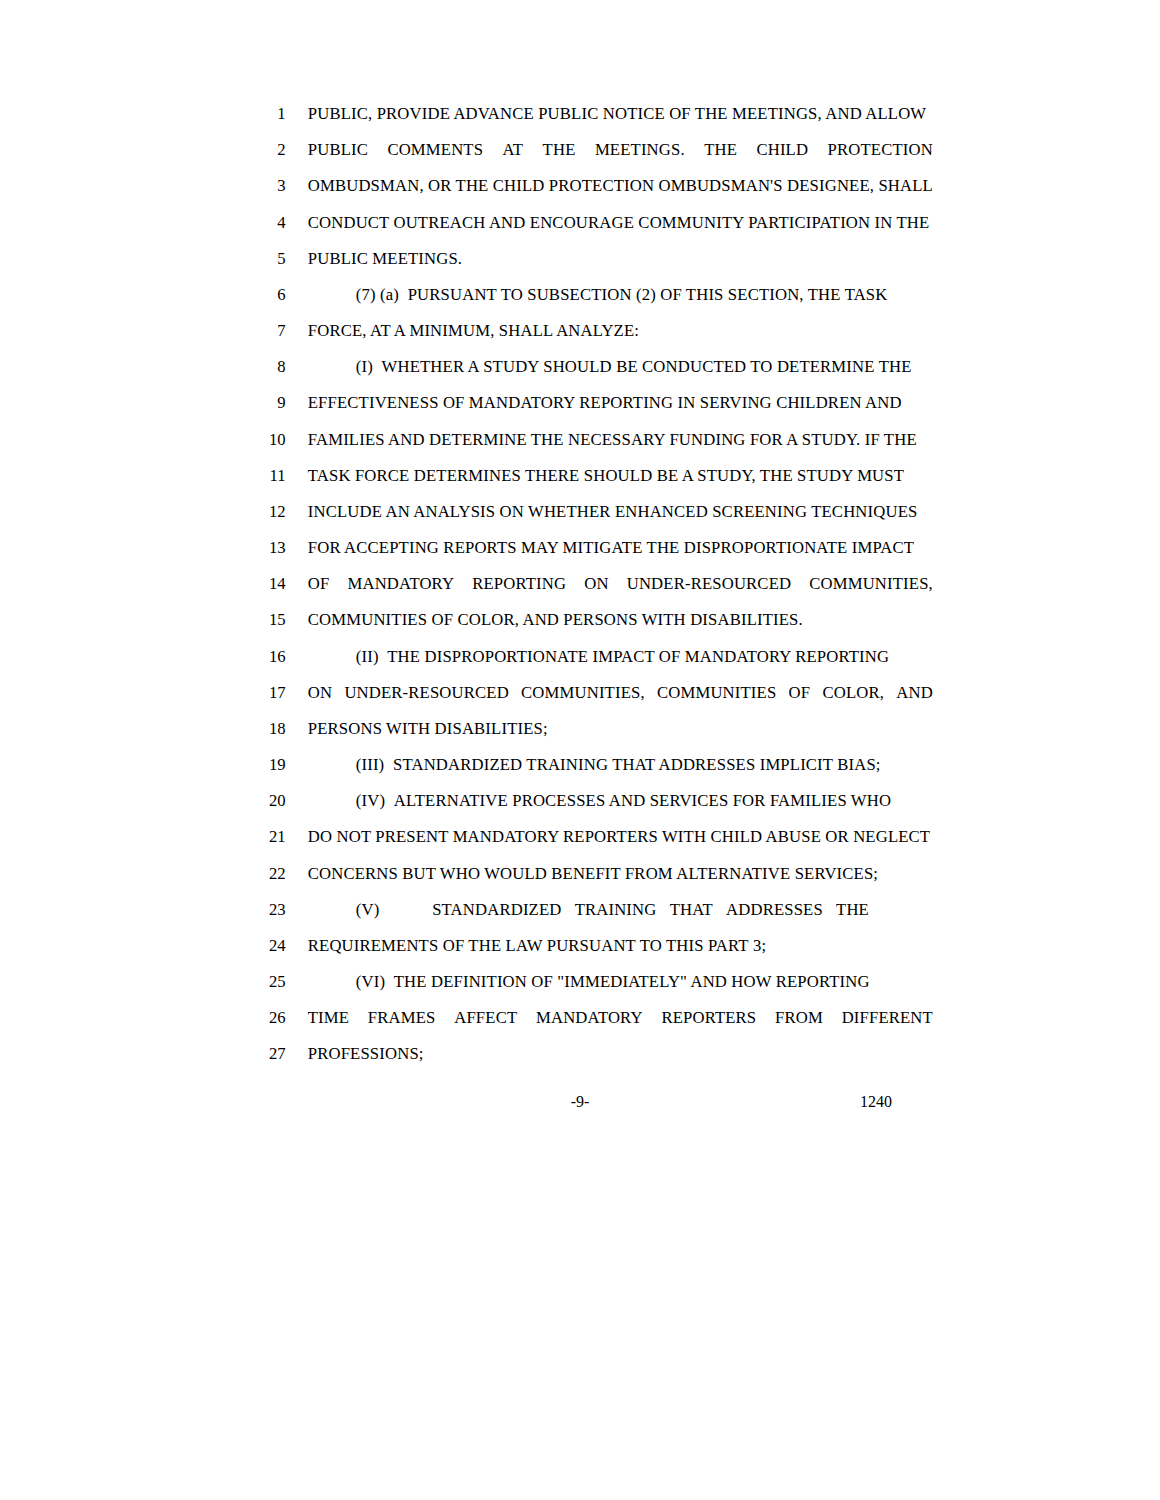| 1 | PUBLIC, PROVIDE ADVANCE PUBLIC NOTICE OF THE MEETINGS, AND ALLOW |
| 2 | PUBLIC COMMENTS AT THE MEETINGS. T HE CHILD PROTECTION |
| 3 | OMBUDSMAN, OR THE CHILD PROTECTION OMBUDSMAN'S DESIGNEE, SHALL |
| 4 | CONDUCT OUTREACH AND ENCOURAGE COMMUNITY PARTICIPATION IN THE |
| 5 | PUBLIC MEETINGS. |
| 6 | (7) (a) PURSUANT TO SUBSECTION (2) OF THIS SECTION, THE TASK |
| 7 | FORCE, AT A MINIMUM, SHALL ANALYZE: |
| 8 | (I) WHETHER A STUDY SHOULD BE CONDUCTED TO DETERMINE THE |
| 9 | EFFECTIVENESS OF MANDATORY REPORTING IN SERVING CHILDREN AND |
| 10 | FAMILIES AND DETERMINE THE NECESSARY FUNDING FOR A STUDY. I F THE |
| 11 | TASK FORCE DETERMINES THERE SHOULD BE A STUDY, THE STUDY MUST |
| 12 | INCLUDE AN ANALYSIS ON WHETHER ENHANCED SCREENING TECHNIQUES |
| 13 | FOR ACCEPTING REPORTS MAY MITIGATE THE DISPROPORTIONATE IMPACT |
| 14 | OF MANDATORY REPORTING ON UNDER-RESOURCED COMMUNITIES, |
| 15 | COMMUNITIES OF COLOR, AND PERSONS WITH DISABILITIES. |
| 16 | (II) THE DISPROPORTIONATE IMPACT OF MANDATORY REPORTING |
| 17 | ON UNDER-RESOURCED COMMUNITIES, COMMUNITIES OF COLOR, AND |
| 18 | PERSONS WITH DISABILITIES; |
| 19 | (III) STANDARDIZED TRAINING THAT ADDRESSES IMPLICIT BIAS; |
| 20 | (IV) ALTERNATIVE PROCESSES AND SERVICES FOR FAMILIES WHO |
| 21 | DO NOT PRESENT MANDATORY REPORTERS WITH CHILD ABUSE OR NEGLECT |
| 22 | CONCERNS BUT WHO WOULD BENEFIT FROM ALTERNATIVE SERVICES; |
| 23 | (V) STANDARDIZED TRAINING THAT ADDRESSES THE |
| 24 | REQUIREMENTS OF THE LAW PURSUANT TO THIS PART 3; |
| 25 | (VI) THE DEFINITION OF "IMMEDIATELY" AND HOW REPORTING |
| 26 | TIME FRAMES AFFECT MANDATORY REPORTERS FROM DIFFERENT |
| 27 | PROFESSIONS; |
-9- 1240